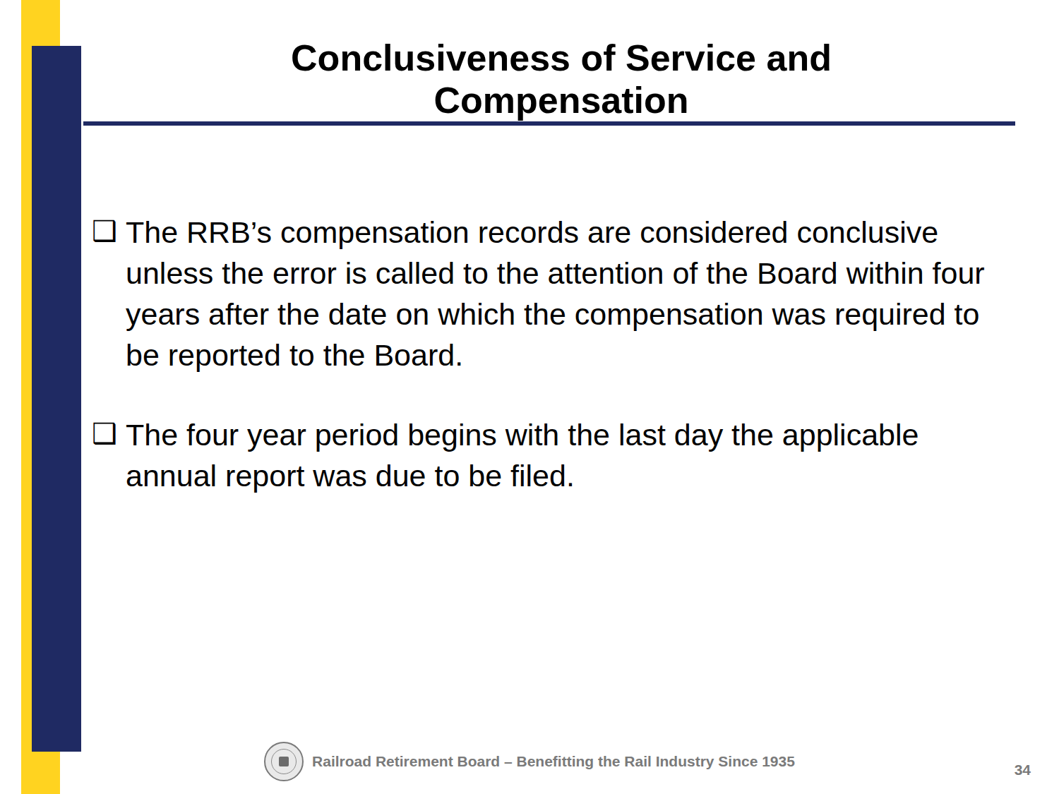Conclusiveness of Service and
Compensation
❑
The RRB’s compensation records are considered conclusive unless the error is called to the attention of the Board within four years after the date on which the compensation was required to be reported to the Board.
❑
The four year period begins with the last day the applicable annual report was due to be filed.
Railroad Retirement Board – Benefitting the Rail Industry Since 1935
34